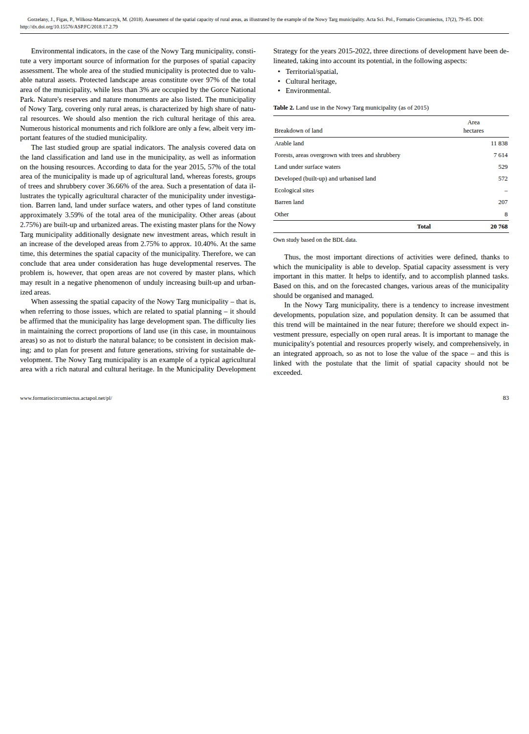Gorzelany, J., Figas, P., Wilkosz-Mamcarczyk, M. (2018). Assessment of the spatial capacity of rural areas, as illustrated by the example of the Nowy Targ municipality. Acta Sci. Pol., Formatio Circumiectus, 17(2), 79–85. DOI: http://dx.doi.org/10.15576/ASP.FC/2018.17.2.79
Environmental indicators, in the case of the Nowy Targ municipality, constitute a very important source of information for the purposes of spatial capacity assessment. The whole area of the studied municipality is protected due to valuable natural assets. Protected landscape areas constitute over 97% of the total area of the municipality, while less than 3% are occupied by the Gorce National Park. Nature's reserves and nature monuments are also listed. The municipality of Nowy Targ, covering only rural areas, is characterized by high share of natural resources. We should also mention the rich cultural heritage of this area. Numerous historical monuments and rich folklore are only a few, albeit very important features of the studied municipality.
The last studied group are spatial indicators. The analysis covered data on the land classification and land use in the municipality, as well as information on the housing resources. According to data for the year 2015, 57% of the total area of the municipality is made up of agricultural land, whereas forests, groups of trees and shrubbery cover 36.66% of the area. Such a presentation of data illustrates the typically agricultural character of the municipality under investigation. Barren land, land under surface waters, and other types of land constitute approximately 3.59% of the total area of the municipality. Other areas (about 2.75%) are built-up and urbanized areas. The existing master plans for the Nowy Targ municipality additionally designate new investment areas, which result in an increase of the developed areas from 2.75% to approx. 10.40%. At the same time, this determines the spatial capacity of the municipality. Therefore, we can conclude that area under consideration has huge developmental reserves. The problem is, however, that open areas are not covered by master plans, which may result in a negative phenomenon of unduly increasing built-up and urbanized areas.
When assessing the spatial capacity of the Nowy Targ municipality – that is, when referring to those issues, which are related to spatial planning – it should be affirmed that the municipality has large development span. The difficulty lies in maintaining the correct proportions of land use (in this case, in mountainous areas) so as not to disturb the natural balance; to be consistent in decision making; and to plan for present and future generations, striving for sustainable development. The Nowy Targ municipality is an example of a typical agricultural area with a rich natural and cultural heritage. In the Municipality Development Strategy for the years 2015-2022, three directions of development have been delineated, taking into account its potential, in the following aspects:
Territorial/spatial,
Cultural heritage,
Environmental.
Table 2. Land use in the Nowy Targ municipality (as of 2015)
| Breakdown of land | Area hectares |
| --- | --- |
| Arable land | 11 838 |
| Forests, areas overgrown with trees and shrubbery | 7 614 |
| Land under surface waters | 529 |
| Developed (built-up) and urbanised land | 572 |
| Ecological sites | – |
| Barren land | 207 |
| Other | 8 |
| Total | 20 768 |
Own study based on the BDL data.
Thus, the most important directions of activities were defined, thanks to which the municipality is able to develop. Spatial capacity assessment is very important in this matter. It helps to identify, and to accomplish planned tasks. Based on this, and on the forecasted changes, various areas of the municipality should be organised and managed.
In the Nowy Targ municipality, there is a tendency to increase investment developments, population size, and population density. It can be assumed that this trend will be maintained in the near future; therefore we should expect investment pressure, especially on open rural areas. It is important to manage the municipality's potential and resources properly wisely, and comprehensively, in an integrated approach, so as not to lose the value of the space – and this is linked with the postulate that the limit of spatial capacity should not be exceeded.
www.formatiocircumiectus.actapol.net/pl/ 83